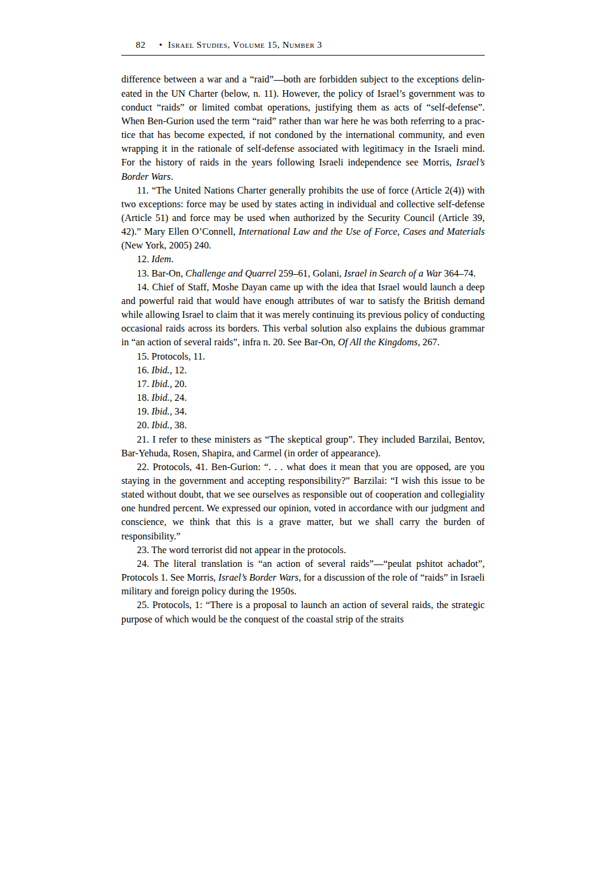82 • Israel Studies, Volume 15, Number 3
difference between a war and a “raid”—both are forbidden subject to the exceptions delineated in the UN Charter (below, n. 11). However, the policy of Israel’s government was to conduct “raids” or limited combat operations, justifying them as acts of “self-defense”. When Ben-Gurion used the term “raid” rather than war here he was both referring to a practice that has become expected, if not condoned by the international community, and even wrapping it in the rationale of self-defense associated with legitimacy in the Israeli mind. For the history of raids in the years following Israeli independence see Morris, Israel’s Border Wars.
11. “The United Nations Charter generally prohibits the use of force (Article 2(4)) with two exceptions: force may be used by states acting in individual and collective self-defense (Article 51) and force may be used when authorized by the Security Council (Article 39, 42).” Mary Ellen O’Connell, International Law and the Use of Force, Cases and Materials (New York, 2005) 240.
12. Idem.
13. Bar-On, Challenge and Quarrel 259–61, Golani, Israel in Search of a War 364–74.
14. Chief of Staff, Moshe Dayan came up with the idea that Israel would launch a deep and powerful raid that would have enough attributes of war to satisfy the British demand while allowing Israel to claim that it was merely continuing its previous policy of conducting occasional raids across its borders. This verbal solution also explains the dubious grammar in “an action of several raids”, infra n. 20. See Bar-On, Of All the Kingdoms, 267.
15. Protocols, 11.
16. Ibid., 12.
17. Ibid., 20.
18. Ibid., 24.
19. Ibid., 34.
20. Ibid., 38.
21. I refer to these ministers as “The skeptical group”. They included Barzilai, Bentov, Bar-Yehuda, Rosen, Shapira, and Carmel (in order of appearance).
22. Protocols, 41. Ben-Gurion: “. . . what does it mean that you are opposed, are you staying in the government and accepting responsibility?” Barzilai: “I wish this issue to be stated without doubt, that we see ourselves as responsible out of cooperation and collegiality one hundred percent. We expressed our opinion, voted in accordance with our judgment and conscience, we think that this is a grave matter, but we shall carry the burden of responsibility.”
23. The word terrorist did not appear in the protocols.
24. The literal translation is “an action of several raids”—“peulat pshitot achadot”, Protocols 1. See Morris, Israel’s Border Wars, for a discussion of the role of “raids” in Israeli military and foreign policy during the 1950s.
25. Protocols, 1: “There is a proposal to launch an action of several raids, the strategic purpose of which would be the conquest of the coastal strip of the straits